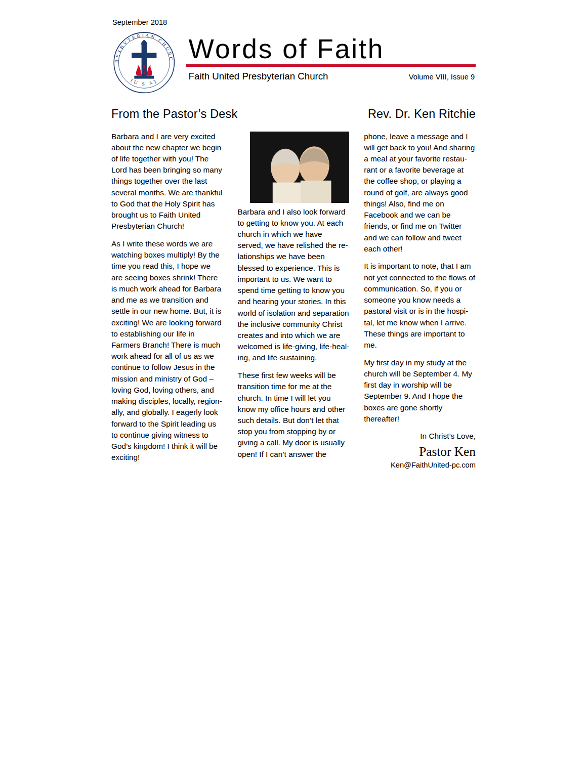September 2018
PRESBYTERIAN CHURCH (U S A)
Words of Faith
Faith United Presbyterian Church Volume VIII, Issue 9
From the Pastor’s Desk
Rev. Dr. Ken Ritchie
Barbara and I are very excited about the new chapter we begin of life together with you! The Lord has been bringing so many things together over the last several months. We are thankful to God that the Holy Spirit has brought us to Faith United Presbyterian Church!
As I write these words we are watching boxes multiply! By the time you read this, I hope we are seeing boxes shrink! There is much work ahead for Barbara and me as we transition and settle in our new home. But, it is exciting! We are looking forward to establishing our life in Farmers Branch! There is much work ahead for all of us as we continue to follow Jesus in the mission and ministry of God – loving God, loving others, and making disciples, locally, regionally, and globally. I eagerly look forward to the Spirit leading us to continue giving witness to God’s kingdom! I think it will be exciting!
Barbara and I also look forward to getting to know you. At each church in which we have served, we have relished the relationships we have been blessed to experience. This is important to us. We want to spend time getting to know you and hearing your stories. In this world of isolation and separation the inclusive community Christ creates and into which we are welcomed is life-giving, life-healing, and life-sustaining.
These first few weeks will be transition time for me at the church. In time I will let you know my office hours and other such details. But don’t let that stop you from stopping by or giving a call. My door is usually open! If I can’t answer the phone, leave a message and I will get back to you! And sharing a meal at your favorite restaurant or a favorite beverage at the coffee shop, or playing a round of golf, are always good things! Also, find me on Facebook and we can be friends, or find me on Twitter and we can follow and tweet each other!
It is important to note, that I am not yet connected to the flows of communication. So, if you or someone you know needs a pastoral visit or is in the hospital, let me know when I arrive. These things are important to me.
My first day in my study at the church will be September 4. My first day in worship will be September 9. And I hope the boxes are gone shortly thereafter!
In Christ’s Love,
Pastor Ken
Ken@FaithUnited-pc.com